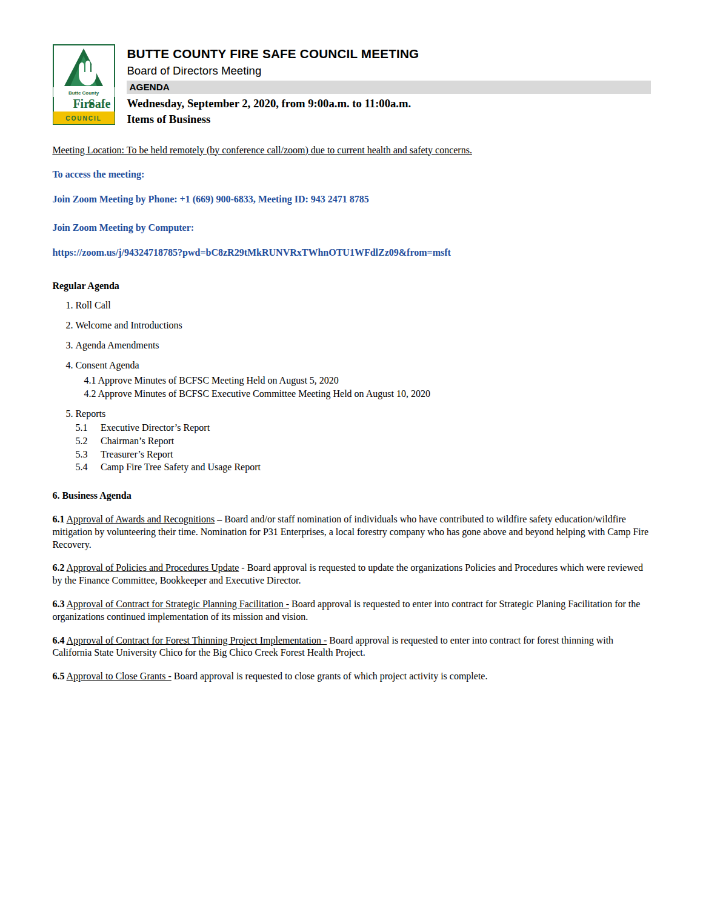Butte County Fire Safe COUNCIL
BUTTE COUNTY FIRE SAFE COUNCIL MEETING
Board of Directors Meeting
AGENDA
Wednesday, September 2, 2020, from 9:00a.m. to 11:00a.m.
Items of Business
Meeting Location: To be held remotely (by conference call/zoom) due to current health and safety concerns.
To access the meeting:
Join Zoom Meeting by Phone: +1 (669) 900-6833, Meeting ID: 943 2471 8785
Join Zoom Meeting by Computer:
https://zoom.us/j/94324718785?pwd=bC8zR29tMkRUNVRxTWhnOTU1WFdlZz09&from=msft
Regular Agenda
Roll Call
Welcome and Introductions
Agenda Amendments
Consent Agenda
4.1 Approve Minutes of BCFSC Meeting Held on August 5, 2020
4.2 Approve Minutes of BCFSC Executive Committee Meeting Held on August 10, 2020
Reports
5.1 Executive Director’s Report
5.2 Chairman’s Report
5.3 Treasurer’s Report
5.4 Camp Fire Tree Safety and Usage Report
6. Business Agenda
6.1 Approval of Awards and Recognitions – Board and/or staff nomination of individuals who have contributed to wildfire safety education/wildfire mitigation by volunteering their time. Nomination for P31 Enterprises, a local forestry company who has gone above and beyond helping with Camp Fire Recovery.
6.2 Approval of Policies and Procedures Update - Board approval is requested to update the organizations Policies and Procedures which were reviewed by the Finance Committee, Bookkeeper and Executive Director.
6.3 Approval of Contract for Strategic Planning Facilitation - Board approval is requested to enter into contract for Strategic Planing Facilitation for the organizations continued implementation of its mission and vision.
6.4 Approval of Contract for Forest Thinning Project Implementation - Board approval is requested to enter into contract for forest thinning with California State University Chico for the Big Chico Creek Forest Health Project.
6.5 Approval to Close Grants - Board approval is requested to close grants of which project activity is complete.